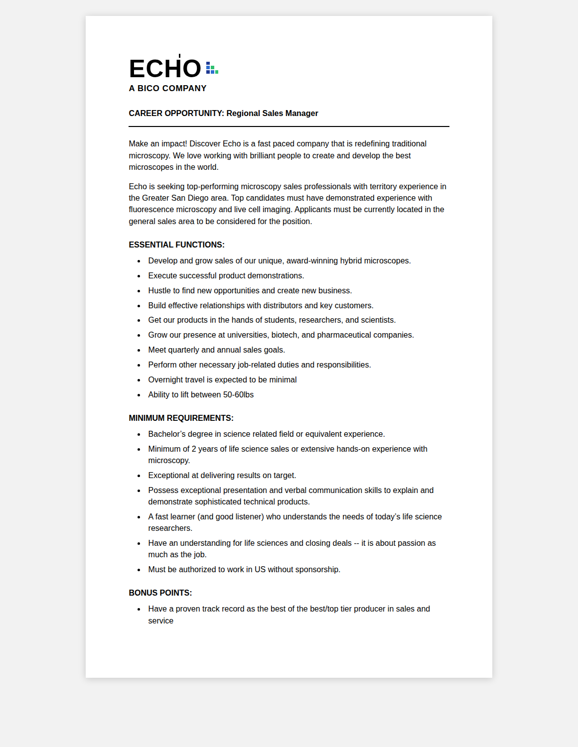ECHO
A BICO COMPANY
CAREER OPPORTUNITY: Regional Sales Manager
Make an impact! Discover Echo is a fast paced company that is redefining traditional microscopy. We love working with brilliant people to create and develop the best microscopes in the world.
Echo is seeking top-performing microscopy sales professionals with territory experience in the Greater San Diego area. Top candidates must have demonstrated experience with fluorescence microscopy and live cell imaging. Applicants must be currently located in the general sales area to be considered for the position.
ESSENTIAL FUNCTIONS:
Develop and grow sales of our unique, award-winning hybrid microscopes.
Execute successful product demonstrations.
Hustle to find new opportunities and create new business.
Build effective relationships with distributors and key customers.
Get our products in the hands of students, researchers, and scientists.
Grow our presence at universities, biotech, and pharmaceutical companies.
Meet quarterly and annual sales goals.
Perform other necessary job-related duties and responsibilities.
Overnight travel is expected to be minimal
Ability to lift between 50-60lbs
MINIMUM REQUIREMENTS:
Bachelor’s degree in science related field or equivalent experience.
Minimum of 2 years of life science sales or extensive hands-on experience with microscopy.
Exceptional at delivering results on target.
Possess exceptional presentation and verbal communication skills to explain and demonstrate sophisticated technical products.
A fast learner (and good listener) who understands the needs of today’s life science researchers.
Have an understanding for life sciences and closing deals -- it is about passion as much as the job.
Must be authorized to work in US without sponsorship.
BONUS POINTS:
Have a proven track record as the best of the best/top tier producer in sales and service